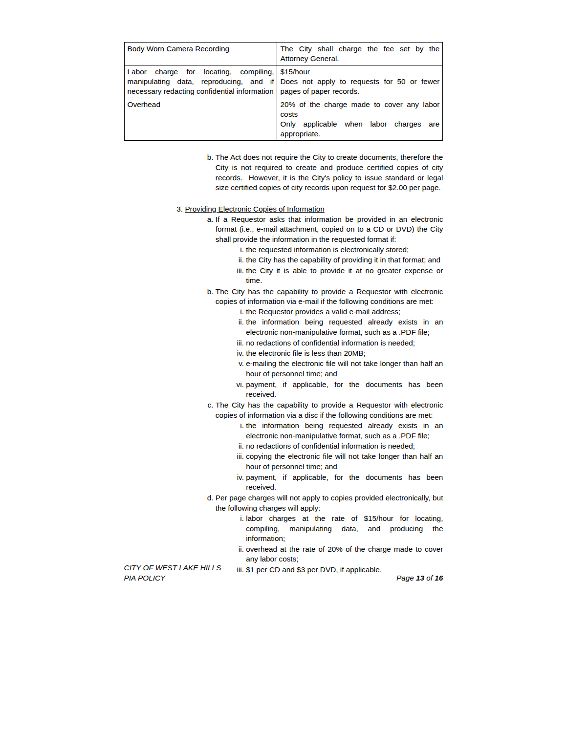| Body Worn Camera Recording | The City shall charge the fee set by the Attorney General. |
| Labor charge for locating, compiling, manipulating data, reproducing, and if necessary redacting confidential information | $15/hour Does not apply to requests for 50 or fewer pages of paper records. |
| Overhead | 20% of the charge made to cover any labor costs Only applicable when labor charges are appropriate. |
The Act does not require the City to create documents, therefore the City is not required to create and produce certified copies of city records. However, it is the City's policy to issue standard or legal size certified copies of city records upon request for $2.00 per page.
Providing Electronic Copies of Information
If a Requestor asks that information be provided in an electronic format (i.e., e-mail attachment, copied on to a CD or DVD) the City shall provide the information in the requested format if:
the requested information is electronically stored;
the City has the capability of providing it in that format; and
the City it is able to provide it at no greater expense or time.
The City has the capability to provide a Requestor with electronic copies of information via e-mail if the following conditions are met:
the Requestor provides a valid e-mail address;
the information being requested already exists in an electronic non-manipulative format, such as a .PDF file;
no redactions of confidential information is needed;
the electronic file is less than 20MB;
e-mailing the electronic file will not take longer than half an hour of personnel time; and
payment, if applicable, for the documents has been received.
The City has the capability to provide a Requestor with electronic copies of information via a disc if the following conditions are met:
the information being requested already exists in an electronic non-manipulative format, such as a .PDF file;
no redactions of confidential information is needed;
copying the electronic file will not take longer than half an hour of personnel time; and
payment, if applicable, for the documents has been received.
Per page charges will not apply to copies provided electronically, but the following charges will apply:
labor charges at the rate of $15/hour for locating, compiling, manipulating data, and producing the information;
overhead at the rate of 20% of the charge made to cover any labor costs;
$1 per CD and $3 per DVD, if applicable.
CITY OF WEST LAKE HILLS
PIA POLICY Page 13 of 16